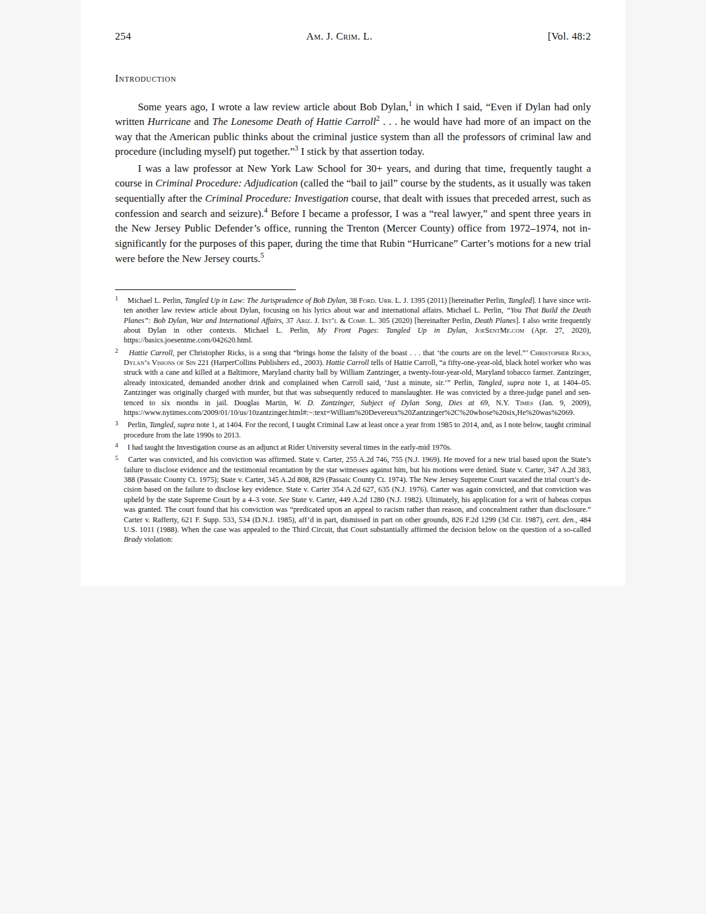254 Am. J. Crim. L. [Vol. 48:2
Introduction
Some years ago, I wrote a law review article about Bob Dylan,1 in which I said, “Even if Dylan had only written Hurricane and The Lonesome Death of Hattie Carroll2 . . . he would have had more of an impact on the way that the American public thinks about the criminal justice system than all the professors of criminal law and procedure (including myself) put together.”3 I stick by that assertion today.
I was a law professor at New York Law School for 30+ years, and during that time, frequently taught a course in Criminal Procedure: Adjudication (called the “bail to jail” course by the students, as it usually was taken sequentially after the Criminal Procedure: Investigation course, that dealt with issues that preceded arrest, such as confession and search and seizure).4 Before I became a professor, I was a “real lawyer,” and spent three years in the New Jersey Public Defender’s office, running the Trenton (Mercer County) office from 1972–1974, not insignificantly for the purposes of this paper, during the time that Rubin “Hurricane” Carter’s motions for a new trial were before the New Jersey courts.5
1 Michael L. Perlin, Tangled Up in Law: The Jurisprudence of Bob Dylan, 38 Ford. Urb. L. J. 1395 (2011) [hereinafter Perlin, Tangled]. I have since written another law review article about Dylan, focusing on his lyrics about war and international affairs. Michael L. Perlin, “You That Build the Death Planes”: Bob Dylan, War and International Affairs, 37 Ariz. J. Int’l & Comp. L. 305 (2020) [hereinafter Perlin, Death Planes]. I also write frequently about Dylan in other contexts. Michael L. Perlin, My Front Pages: Tangled Up in Dylan, JoeSentMe.com (Apr. 27, 2020), https://basics.joesentme.com/042620.html.
2 Hattie Carroll, per Christopher Ricks, is a song that “brings home the falsity of the boast . . . that ‘the courts are on the level.”’ Christopher Ricks, Dylan’s Visions of Sin 221 (HarperCollins Publishers ed., 2003). Hattie Carroll tells of Hattie Carroll, “a fifty-one-year-old, black hotel worker who was struck with a cane and killed at a Baltimore, Maryland charity ball by William Zantzinger, a twenty-four-year-old, Maryland tobacco farmer. Zantzinger, already intoxicated, demanded another drink and complained when Carroll said, ‘Just a minute, sir.’” Perlin, Tangled, supra note 1, at 1404–05. Zantzinger was originally charged with murder, but that was subsequently reduced to manslaughter. He was convicted by a three-judge panel and sentenced to six months in jail. Douglas Martin, W. D. Zantzinger, Subject of Dylan Song, Dies at 69, N.Y. Times (Jan. 9, 2009), https://www.nytimes.com/2009/01/10/us/10zantzinger.html#:~:text=William%20Devereux%20Zantzinger%2C%20whose%20six,He%20was%2069.
3 Perlin, Tangled, supra note 1, at 1404. For the record, I taught Criminal Law at least once a year from 1985 to 2014, and, as I note below, taught criminal procedure from the late 1990s to 2013.
4 I had taught the Investigation course as an adjunct at Rider University several times in the early-mid 1970s.
5 Carter was convicted, and his conviction was affirmed. State v. Carter, 255 A.2d 746, 755 (N.J. 1969). He moved for a new trial based upon the State’s failure to disclose evidence and the testimonial recantation by the star witnesses against him, but his motions were denied. State v. Carter, 347 A.2d 383, 388 (Passaic County Ct. 1975); State v. Carter, 345 A.2d 808, 829 (Passaic County Ct. 1974). The New Jersey Supreme Court vacated the trial court’s decision based on the failure to disclose key evidence. State v. Carter 354 A.2d 627, 635 (N.J. 1976). Carter was again convicted, and that conviction was upheld by the state Supreme Court by a 4–3 vote. See State v. Carter, 449 A.2d 1280 (N.J. 1982). Ultimately, his application for a writ of habeas corpus was granted. The court found that his conviction was “predicated upon an appeal to racism rather than reason, and concealment rather than disclosure.” Carter v. Rafferty, 621 F. Supp. 533, 534 (D.N.J. 1985), aff’d in part, dismissed in part on other grounds, 826 F.2d 1299 (3d Cir. 1987), cert. den., 484 U.S. 1011 (1988). When the case was appealed to the Third Circuit, that Court substantially affirmed the decision below on the question of a so-called Brady violation: